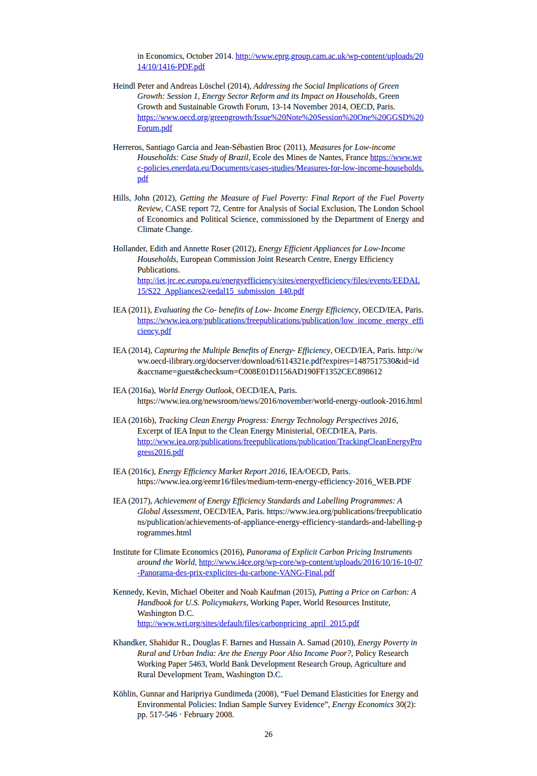in Economics, October 2014. http://www.eprg.group.cam.ac.uk/wp-content/uploads/2014/10/1416-PDF.pdf
Heindl Peter and Andreas Löschel (2014), Addressing the Social Implications of Green Growth: Session 1, Energy Sector Reform and its Impact on Households, Green Growth and Sustainable Growth Forum, 13-14 November 2014, OECD, Paris.
https://www.oecd.org/greengrowth/Issue%20Note%20Session%20One%20GGSD%20Forum.pdf
Herreros, Santiago Garcia and Jean-Sébastien Broc (2011), Measures for Low-income Households: Case Study of Brazil, Ecole des Mines de Nantes, France https://www.wec-policies.enerdata.eu/Documents/cases-studies/Measures-for-low-income-households.pdf
Hills, John (2012), Getting the Measure of Fuel Poverty: Final Report of the Fuel Poverty Review, CASE report 72, Centre for Analysis of Social Exclusion, The London School of Economics and Political Science, commissioned by the Department of Energy and Climate Change.
Hollander, Edith and Annette Roser (2012), Energy Efficient Appliances for Low-Income Households, European Commission Joint Research Centre, Energy Efficiency Publications.
http://iet.jrc.ec.europa.eu/energyefficiency/sites/energyefficiency/files/events/EEDAL15/S22_Appliances2/eedal15_submission_140.pdf
IEA (2011), Evaluating the Co‑ benefits of Low‑ Income Energy Efficiency, OECD/IEA, Paris.
https://www.iea.org/publications/freepublications/publication/low_income_energy_efficiency.pdf
IEA (2014), Capturing the Multiple Benefits of Energy‑ Efficiency, OECD/IEA, Paris. http://www.oecd-ilibrary.org/docserver/download/6114321e.pdf?expires=1487517530&id=id&accname=guest&checksum=C008E01D1156AD190FF1352CEC898612
IEA (2016a), World Energy Outlook, OECD/IEA, Paris.
https://www.iea.org/newsroom/news/2016/november/world-energy-outlook-2016.html
IEA (2016b), Tracking Clean Energy Progress: Energy Technology Perspectives 2016, Excerpt of IEA Input to the Clean Energy Ministerial, OECD/IEA, Paris.
http://www.iea.org/publications/freepublications/publication/TrackingCleanEnergyProgress2016.pdf
IEA (2016c), Energy Efficiency Market Report 2016, IEA/OECD, Paris.
https://www.iea.org/eemr16/files/medium-term-energy-efficiency-2016_WEB.PDF
IEA (2017), Achievement of Energy Efficiency Standards and Labelling Programmes: A Global Assessment, OECD/IEA, Paris. https://www.iea.org/publications/freepublications/publication/achievements-of-appliance-energy-efficiency-standards-and-labelling-programmes.html
Institute for Climate Economics (2016), Panorama of Explicit Carbon Pricing Instruments around the World, http://www.i4ce.org/wp-core/wp-content/uploads/2016/10/16-10-07-Panorama-des-prix-explicites-du-carbone-VANG-Final.pdf
Kennedy, Kevin, Michael Obeiter and Noah Kaufman (2015), Putting a Price on Carbon: A Handbook for U.S. Policymakers, Working Paper, World Resources Institute, Washington D.C.
http://www.wri.org/sites/default/files/carbonpricing_april_2015.pdf
Khandker, Shahidur R., Douglas F. Barnes and Hussain A. Samad (2010), Energy Poverty in Rural and Urban India: Are the Energy Poor Also Income Poor?, Policy Research Working Paper 5463, World Bank Development Research Group, Agriculture and Rural Development Team, Washington D.C.
Köhlin, Gunnar and Haripriya Gundimeda (2008), “Fuel Demand Elasticities for Energy and Environmental Policies: Indian Sample Survey Evidence”, Energy Economics 30(2): pp. 517-546 · February 2008.
26